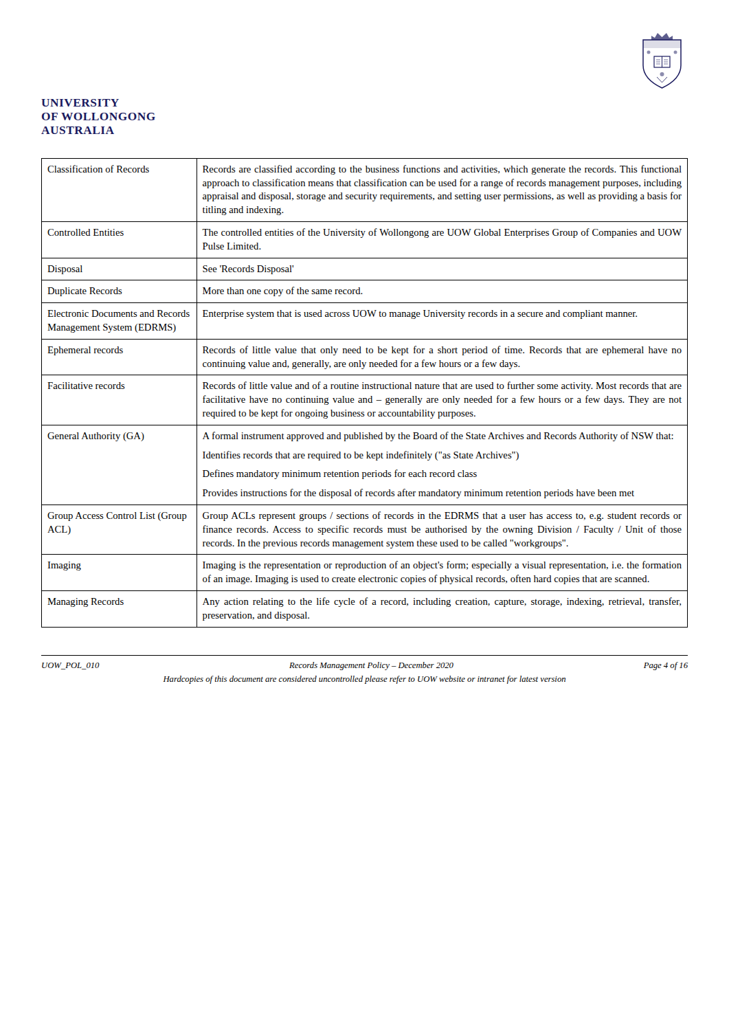UNIVERSITY
OF WOLLONGONG
AUSTRALIA
| Classification of Records | Records are classified according to the business functions and activities, which generate the records. This functional approach to classification means that classification can be used for a range of records management purposes, including appraisal and disposal, storage and security requirements, and setting user permissions, as well as providing a basis for titling and indexing. |
| Controlled Entities | The controlled entities of the University of Wollongong are UOW Global Enterprises Group of Companies and UOW Pulse Limited. |
| Disposal | See 'Records Disposal' |
| Duplicate Records | More than one copy of the same record. |
| Electronic Documents and Records Management System (EDRMS) | Enterprise system that is used across UOW to manage University records in a secure and compliant manner. |
| Ephemeral records | Records of little value that only need to be kept for a short period of time. Records that are ephemeral have no continuing value and, generally, are only needed for a few hours or a few days. |
| Facilitative records | Records of little value and of a routine instructional nature that are used to further some activity. Most records that are facilitative have no continuing value and – generally are only needed for a few hours or a few days. They are not required to be kept for ongoing business or accountability purposes. |
| General Authority (GA) | A formal instrument approved and published by the Board of the State Archives and Records Authority of NSW that: Identifies records that are required to be kept indefinitely ("as State Archives") Defines mandatory minimum retention periods for each record class Provides instructions for the disposal of records after mandatory minimum retention periods have been met |
| Group Access Control List (Group ACL) | Group ACLs represent groups / sections of records in the EDRMS that a user has access to, e.g. student records or finance records. Access to specific records must be authorised by the owning Division / Faculty / Unit of those records. In the previous records management system these used to be called "workgroups". |
| Imaging | Imaging is the representation or reproduction of an object's form; especially a visual representation, i.e. the formation of an image. Imaging is used to create electronic copies of physical records, often hard copies that are scanned. |
| Managing Records | Any action relating to the life cycle of a record, including creation, capture, storage, indexing, retrieval, transfer, preservation, and disposal. |
UOW_POL_010 Records Management Policy – December 2020 Page 4 of 16
Hardcopies of this document are considered uncontrolled please refer to UOW website or intranet for latest version